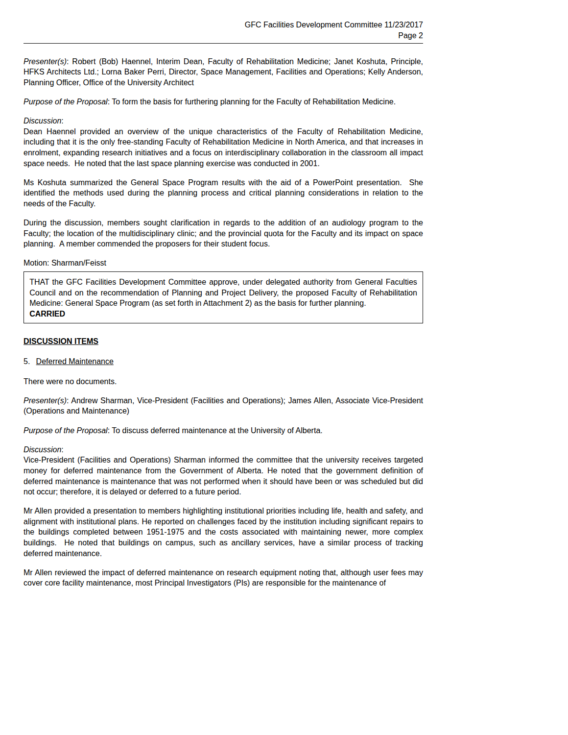GFC Facilities Development Committee 11/23/2017
Page 2
Presenter(s): Robert (Bob) Haennel, Interim Dean, Faculty of Rehabilitation Medicine; Janet Koshuta, Principle, HFKS Architects Ltd.; Lorna Baker Perri, Director, Space Management, Facilities and Operations; Kelly Anderson, Planning Officer, Office of the University Architect
Purpose of the Proposal: To form the basis for furthering planning for the Faculty of Rehabilitation Medicine.
Discussion:
Dean Haennel provided an overview of the unique characteristics of the Faculty of Rehabilitation Medicine, including that it is the only free-standing Faculty of Rehabilitation Medicine in North America, and that increases in enrolment, expanding research initiatives and a focus on interdisciplinary collaboration in the classroom all impact space needs. He noted that the last space planning exercise was conducted in 2001.
Ms Koshuta summarized the General Space Program results with the aid of a PowerPoint presentation. She identified the methods used during the planning process and critical planning considerations in relation to the needs of the Faculty.
During the discussion, members sought clarification in regards to the addition of an audiology program to the Faculty; the location of the multidisciplinary clinic; and the provincial quota for the Faculty and its impact on space planning. A member commended the proposers for their student focus.
Motion: Sharman/Feisst
THAT the GFC Facilities Development Committee approve, under delegated authority from General Faculties Council and on the recommendation of Planning and Project Delivery, the proposed Faculty of Rehabilitation Medicine: General Space Program (as set forth in Attachment 2) as the basis for further planning.
CARRIED
DISCUSSION ITEMS
5. Deferred Maintenance
There were no documents.
Presenter(s): Andrew Sharman, Vice-President (Facilities and Operations); James Allen, Associate Vice-President (Operations and Maintenance)
Purpose of the Proposal: To discuss deferred maintenance at the University of Alberta.
Discussion:
Vice-President (Facilities and Operations) Sharman informed the committee that the university receives targeted money for deferred maintenance from the Government of Alberta. He noted that the government definition of deferred maintenance is maintenance that was not performed when it should have been or was scheduled but did not occur; therefore, it is delayed or deferred to a future period.
Mr Allen provided a presentation to members highlighting institutional priorities including life, health and safety, and alignment with institutional plans. He reported on challenges faced by the institution including significant repairs to the buildings completed between 1951-1975 and the costs associated with maintaining newer, more complex buildings. He noted that buildings on campus, such as ancillary services, have a similar process of tracking deferred maintenance.
Mr Allen reviewed the impact of deferred maintenance on research equipment noting that, although user fees may cover core facility maintenance, most Principal Investigators (PIs) are responsible for the maintenance of